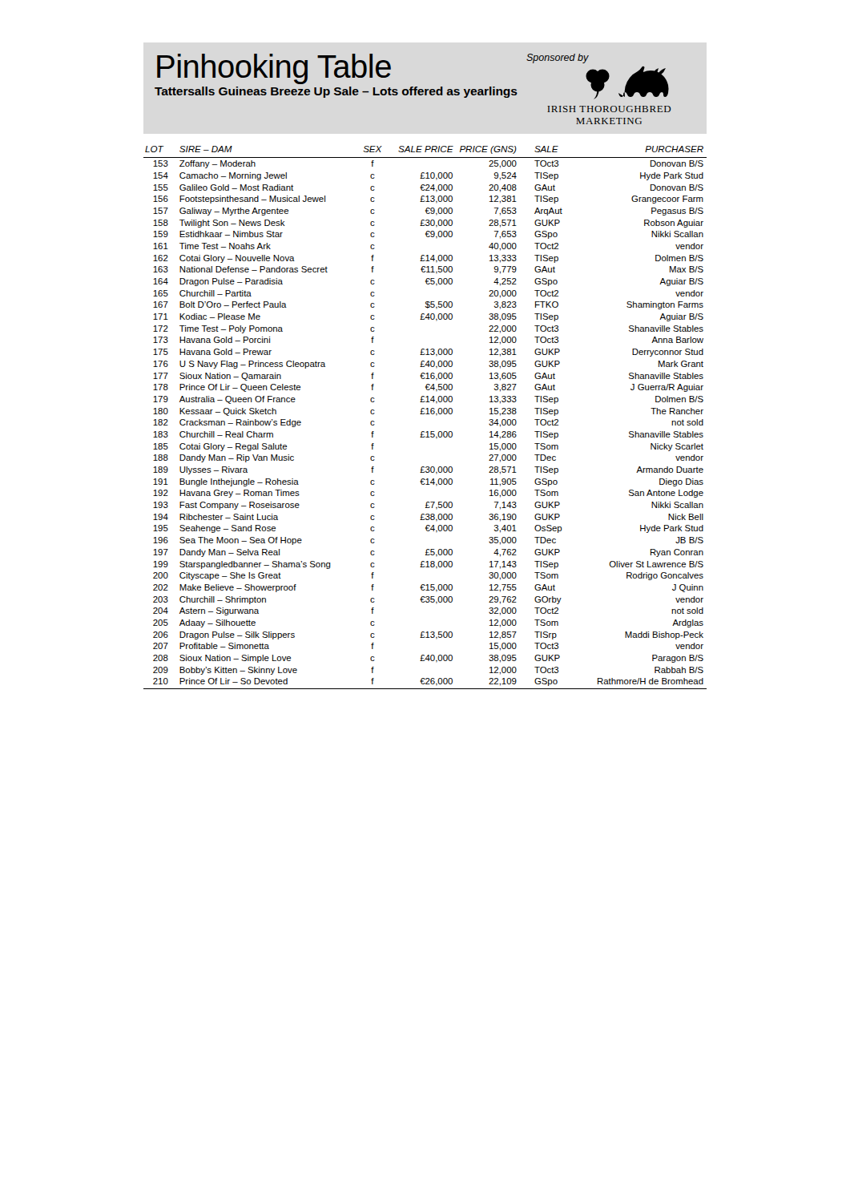Pinhooking Table
Tattersalls Guineas Breeze Up Sale – Lots offered as yearlings
Sponsored by
IRISH THOROUGHBRED MARKETING
| LOT | SIRE – DAM | SEX | SALE PRICE | PRICE (GNS) | SALE | PURCHASER |
| --- | --- | --- | --- | --- | --- | --- |
| 153 | Zoffany – Moderah | f | | 25,000 | TOct3 | Donovan B/S |
| 154 | Camacho – Morning Jewel | c | £10,000 | 9,524 | TISep | Hyde Park Stud |
| 155 | Galileo Gold – Most Radiant | c | €24,000 | 20,408 | GAut | Donovan B/S |
| 156 | Footstepsinthesand – Musical Jewel | c | £13,000 | 12,381 | TISep | Grangecoor Farm |
| 157 | Galiway – Myrthe Argentee | c | €9,000 | 7,653 | ArqAut | Pegasus B/S |
| 158 | Twilight Son – News Desk | c | £30,000 | 28,571 | GUKP | Robson Aguiar |
| 159 | Estidhkaar – Nimbus Star | c | €9,000 | 7,653 | GSpo | Nikki Scallan |
| 161 | Time Test – Noahs Ark | c | | 40,000 | TOct2 | vendor |
| 162 | Cotai Glory – Nouvelle Nova | f | £14,000 | 13,333 | TISep | Dolmen B/S |
| 163 | National Defense – Pandoras Secret | f | €11,500 | 9,779 | GAut | Max B/S |
| 164 | Dragon Pulse – Paradisia | c | €5,000 | 4,252 | GSpo | Aguiar B/S |
| 165 | Churchill – Partita | c | | 20,000 | TOct2 | vendor |
| 167 | Bolt D’Oro – Perfect Paula | c | $5,500 | 3,823 | FTKO | Shamington Farms |
| 171 | Kodiac – Please Me | c | £40,000 | 38,095 | TISep | Aguiar B/S |
| 172 | Time Test – Poly Pomona | c | | 22,000 | TOct3 | Shanaville Stables |
| 173 | Havana Gold – Porcini | f | | 12,000 | TOct3 | Anna Barlow |
| 175 | Havana Gold – Prewar | c | £13,000 | 12,381 | GUKP | Derryconnor Stud |
| 176 | U S Navy Flag – Princess Cleopatra | c | £40,000 | 38,095 | GUKP | Mark Grant |
| 177 | Sioux Nation – Qamarain | f | €16,000 | 13,605 | GAut | Shanaville Stables |
| 178 | Prince Of Lir – Queen Celeste | f | €4,500 | 3,827 | GAut | J Guerra/R Aguiar |
| 179 | Australia – Queen Of France | c | £14,000 | 13,333 | TISep | Dolmen B/S |
| 180 | Kessaar – Quick Sketch | c | £16,000 | 15,238 | TISep | The Rancher |
| 182 | Cracksman – Rainbow’s Edge | c | | 34,000 | TOct2 | not sold |
| 183 | Churchill – Real Charm | f | £15,000 | 14,286 | TISep | Shanaville Stables |
| 185 | Cotai Glory – Regal Salute | f | | 15,000 | TSom | Nicky Scarlet |
| 188 | Dandy Man – Rip Van Music | c | | 27,000 | TDec | vendor |
| 189 | Ulysses – Rivara | f | £30,000 | 28,571 | TISep | Armando Duarte |
| 191 | Bungle Inthejungle – Rohesia | c | €14,000 | 11,905 | GSpo | Diego Dias |
| 192 | Havana Grey – Roman Times | c | | 16,000 | TSom | San Antone Lodge |
| 193 | Fast Company – Roseisarose | c | £7,500 | 7,143 | GUKP | Nikki Scallan |
| 194 | Ribchester – Saint Lucia | c | £38,000 | 36,190 | GUKP | Nick Bell |
| 195 | Seahenge – Sand Rose | c | €4,000 | 3,401 | OsSep | Hyde Park Stud |
| 196 | Sea The Moon – Sea Of Hope | c | | 35,000 | TDec | JB B/S |
| 197 | Dandy Man – Selva Real | c | £5,000 | 4,762 | GUKP | Ryan Conran |
| 199 | Starspangledbanner – Shama’s Song | c | £18,000 | 17,143 | TISep | Oliver St Lawrence B/S |
| 200 | Cityscape – She Is Great | f | | 30,000 | TSom | Rodrigo Goncalves |
| 202 | Make Believe – Showerproof | f | €15,000 | 12,755 | GAut | J Quinn |
| 203 | Churchill – Shrimpton | c | €35,000 | 29,762 | GOrby | vendor |
| 204 | Astern – Sigurwana | f | | 32,000 | TOct2 | not sold |
| 205 | Adaay – Silhouette | c | | 12,000 | TSom | Ardglas |
| 206 | Dragon Pulse – Silk Slippers | c | £13,500 | 12,857 | TISrp | Maddi Bishop-Peck |
| 207 | Profitable – Simonetta | f | | 15,000 | TOct3 | vendor |
| 208 | Sioux Nation – Simple Love | c | £40,000 | 38,095 | GUKP | Paragon B/S |
| 209 | Bobby’s Kitten – Skinny Love | f | | 12,000 | TOct3 | Rabbah B/S |
| 210 | Prince Of Lir – So Devoted | f | €26,000 | 22,109 | GSpo | Rathmore/H de Bromhead |